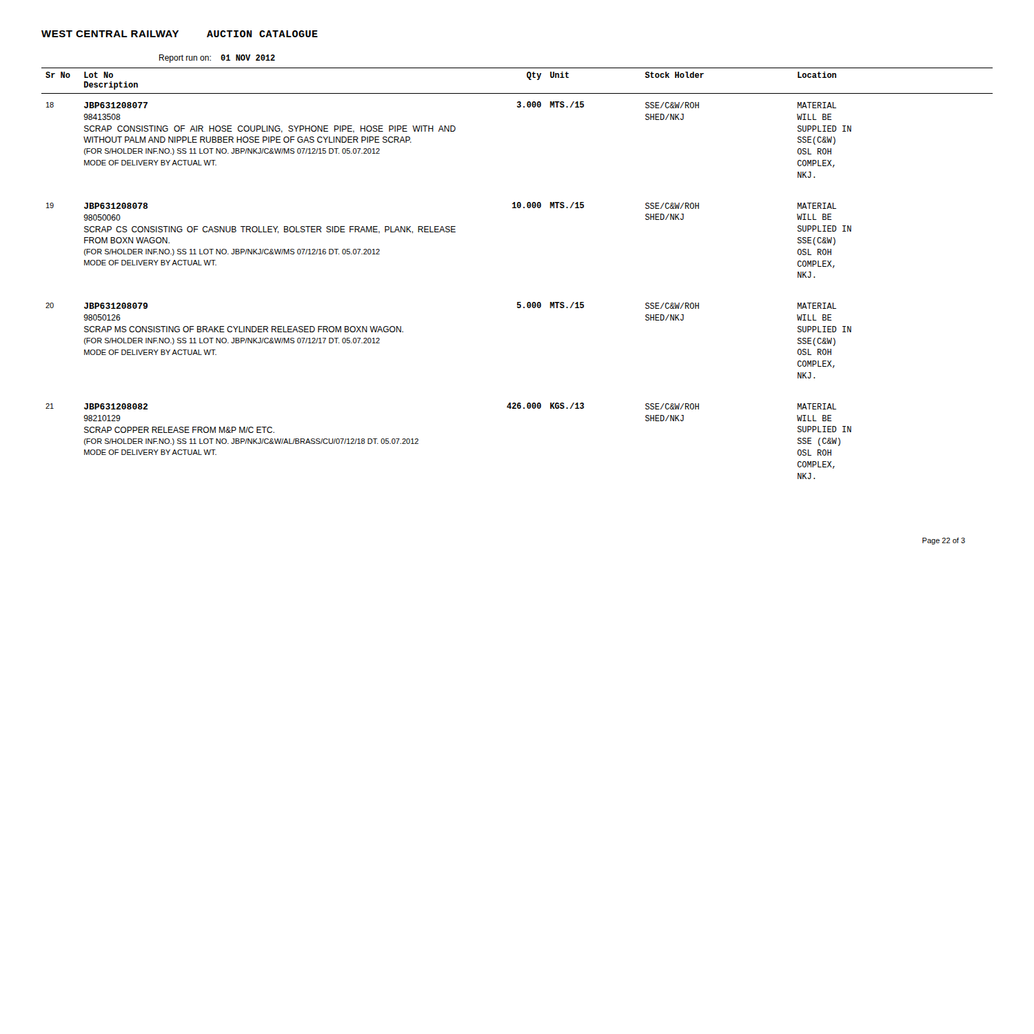WEST CENTRAL RAILWAY AUCTION CATALOGUE
Report run on: 01 NOV 2012
| Sr No | Lot No Description | Qty | Unit | Stock Holder | Location |
| --- | --- | --- | --- | --- | --- |
| 18 | JBP631208077 98413508 SCRAP CONSISTING OF AIR HOSE COUPLING, SYPHONE PIPE, HOSE PIPE WITH AND WITHOUT PALM AND NIPPLE RUBBER HOSE PIPE OF GAS CYLINDER PIPE SCRAP. (FOR S/HOLDER INF.NO.) SS 11 LOT NO. JBP/NKJ/C&W/MS 07/12/15 DT. 05.07.2012 MODE OF DELIVERY BY ACTUAL WT. | 3.000 | MTS./15 | SSE/C&W/ROH SHED/NKJ | MATERIAL WILL BE SUPPLIED IN SSE(C&W) OSL ROH COMPLEX, NKJ. |
| 19 | JBP631208078 98050060 SCRAP CS CONSISTING OF CASNUB TROLLEY, BOLSTER SIDE FRAME, PLANK, RELEASE FROM BOXN WAGON. (FOR S/HOLDER INF.NO.) SS 11 LOT NO. JBP/NKJ/C&W/MS 07/12/16 DT. 05.07.2012 MODE OF DELIVERY BY ACTUAL WT. | 10.000 | MTS./15 | SSE/C&W/ROH SHED/NKJ | MATERIAL WILL BE SUPPLIED IN SSE(C&W) OSL ROH COMPLEX, NKJ. |
| 20 | JBP631208079 98050126 SCRAP MS CONSISTING OF BRAKE CYLINDER RELEASED FROM BOXN WAGON. (FOR S/HOLDER INF.NO.) SS 11 LOT NO. JBP/NKJ/C&W/MS 07/12/17 DT. 05.07.2012 MODE OF DELIVERY BY ACTUAL WT. | 5.000 | MTS./15 | SSE/C&W/ROH SHED/NKJ | MATERIAL WILL BE SUPPLIED IN SSE(C&W) OSL ROH COMPLEX, NKJ. |
| 21 | JBP631208082 98210129 SCRAP COPPER RELEASE FROM M&P M/C ETC. (FOR S/HOLDER INF.NO.) SS 11 LOT NO. JBP/NKJ/C&W/AL/BRASS/CU/07/12/18 DT. 05.07.2012 MODE OF DELIVERY BY ACTUAL WT. | 426.000 | KGS./13 | SSE/C&W/ROH SHED/NKJ | MATERIAL WILL BE SUPPLIED IN SSE (C&W) OSL ROH COMPLEX, NKJ. |
Page 22 of 3